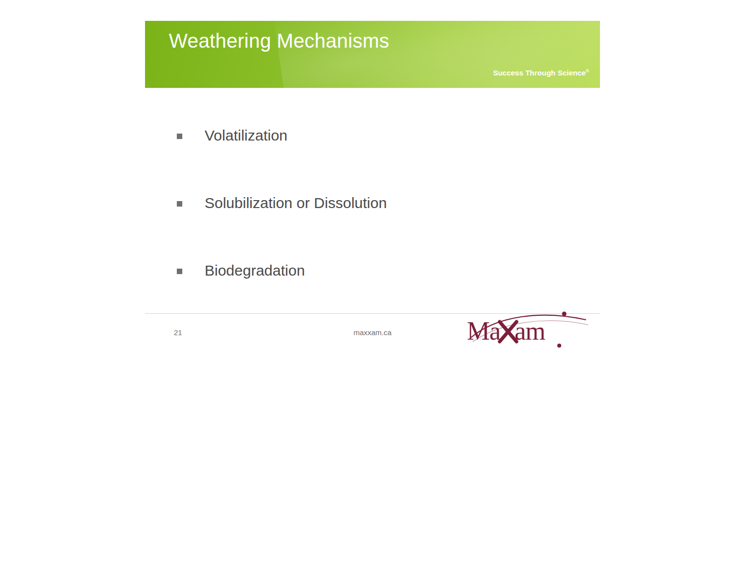Weathering Mechanisms
Success Through Science®
Volatilization
Solubilization or Dissolution
Biodegradation
21
maxxam.ca
Maxxam Ma am